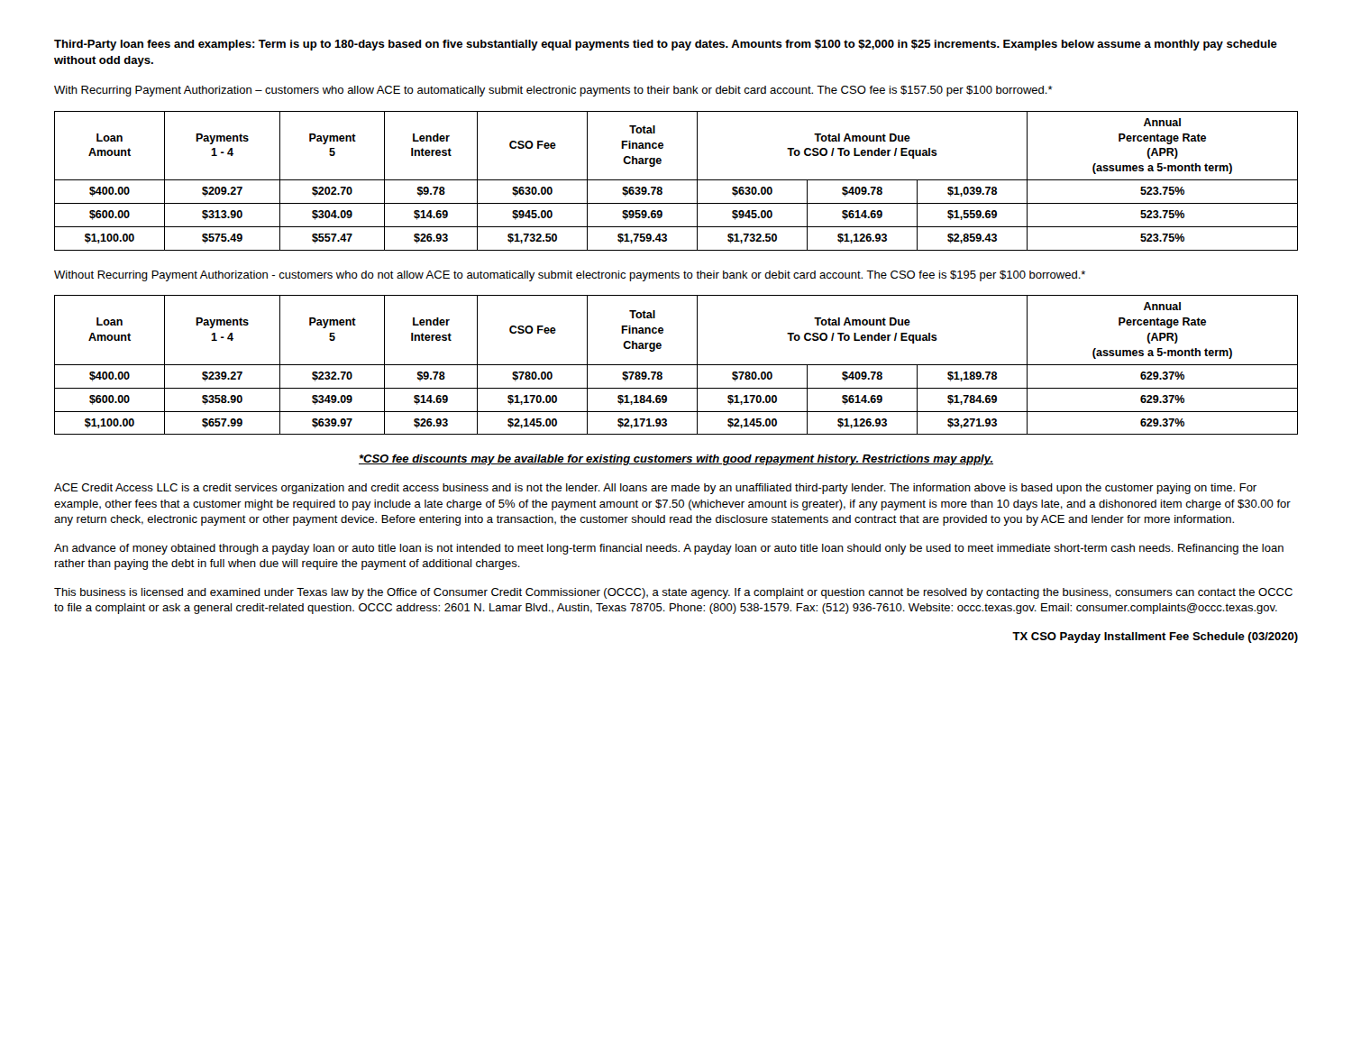Third-Party loan fees and examples: Term is up to 180-days based on five substantially equal payments tied to pay dates. Amounts from $100 to $2,000 in $25 increments. Examples below assume a monthly pay schedule without odd days.
With Recurring Payment Authorization – customers who allow ACE to automatically submit electronic payments to their bank or debit card account. The CSO fee is $157.50 per $100 borrowed.*
| Loan Amount | Payments 1 - 4 | Payment 5 | Lender Interest | CSO Fee | Total Finance Charge | Total Amount Due To CSO / To Lender / Equals | Annual Percentage Rate (APR) (assumes a 5-month term) |
| --- | --- | --- | --- | --- | --- | --- | --- |
| $400.00 | $209.27 | $202.70 | $9.78 | $630.00 | $639.78 | $630.00 | $409.78 | $1,039.78 | 523.75% |
| $600.00 | $313.90 | $304.09 | $14.69 | $945.00 | $959.69 | $945.00 | $614.69 | $1,559.69 | 523.75% |
| $1,100.00 | $575.49 | $557.47 | $26.93 | $1,732.50 | $1,759.43 | $1,732.50 | $1,126.93 | $2,859.43 | 523.75% |
Without Recurring Payment Authorization - customers who do not allow ACE to automatically submit electronic payments to their bank or debit card account. The CSO fee is $195 per $100 borrowed.*
| Loan Amount | Payments 1 - 4 | Payment 5 | Lender Interest | CSO Fee | Total Finance Charge | Total Amount Due To CSO / To Lender / Equals | Annual Percentage Rate (APR) (assumes a 5-month term) |
| --- | --- | --- | --- | --- | --- | --- | --- |
| $400.00 | $239.27 | $232.70 | $9.78 | $780.00 | $789.78 | $780.00 | $409.78 | $1,189.78 | 629.37% |
| $600.00 | $358.90 | $349.09 | $14.69 | $1,170.00 | $1,184.69 | $1,170.00 | $614.69 | $1,784.69 | 629.37% |
| $1,100.00 | $657.99 | $639.97 | $26.93 | $2,145.00 | $2,171.93 | $2,145.00 | $1,126.93 | $3,271.93 | 629.37% |
*CSO fee discounts may be available for existing customers with good repayment history. Restrictions may apply.
ACE Credit Access LLC is a credit services organization and credit access business and is not the lender. All loans are made by an unaffiliated third-party lender. The information above is based upon the customer paying on time. For example, other fees that a customer might be required to pay include a late charge of 5% of the payment amount or $7.50 (whichever amount is greater), if any payment is more than 10 days late, and a dishonored item charge of $30.00 for any return check, electronic payment or other payment device. Before entering into a transaction, the customer should read the disclosure statements and contract that are provided to you by ACE and lender for more information.
An advance of money obtained through a payday loan or auto title loan is not intended to meet long-term financial needs. A payday loan or auto title loan should only be used to meet immediate short-term cash needs. Refinancing the loan rather than paying the debt in full when due will require the payment of additional charges.
This business is licensed and examined under Texas law by the Office of Consumer Credit Commissioner (OCCC), a state agency. If a complaint or question cannot be resolved by contacting the business, consumers can contact the OCCC to file a complaint or ask a general credit-related question. OCCC address: 2601 N. Lamar Blvd., Austin, Texas 78705. Phone: (800) 538-1579. Fax: (512) 936-7610. Website: occc.texas.gov. Email: consumer.complaints@occc.texas.gov.
TX CSO Payday Installment Fee Schedule (03/2020)